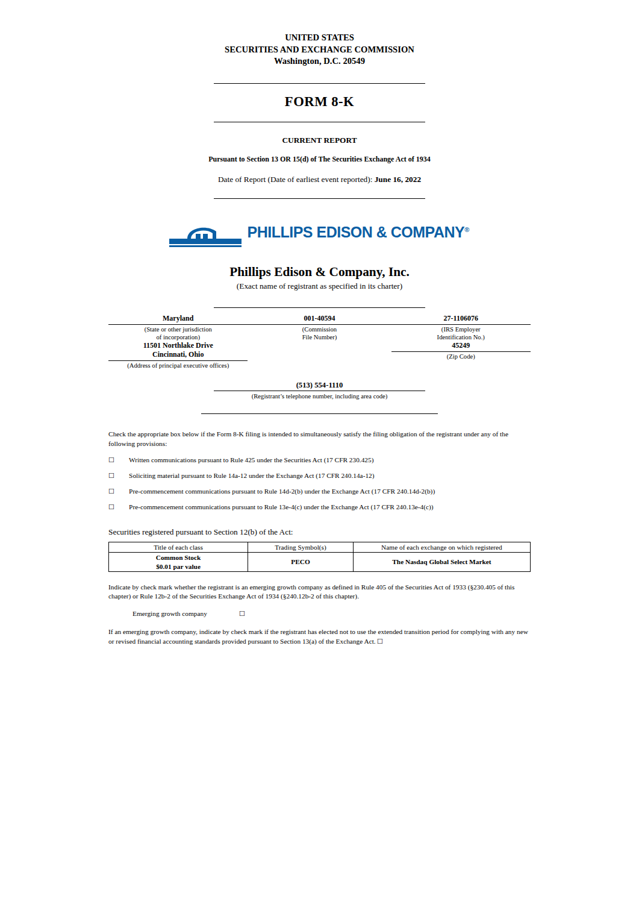UNITED STATES
SECURITIES AND EXCHANGE COMMISSION
Washington, D.C. 20549
FORM 8-K
CURRENT REPORT
Pursuant to Section 13 OR 15(d) of The Securities Exchange Act of 1934
Date of Report (Date of earliest event reported): June 16, 2022
PHILLIPS EDISON & COMPANY®
Phillips Edison & Company, Inc.
(Exact name of registrant as specified in its charter)
| Maryland (State or other jurisdiction of incorporation) | 001-40594 (Commission File Number) | 27-1106076 (IRS Employer Identification No.) |
| 11501 Northlake Drive Cincinnati, Ohio (Address of principal executive offices) | | 45249 (Zip Code) |
(513) 554-1110
(Registrant’s telephone number, including area code)
Check the appropriate box below if the Form 8-K filing is intended to simultaneously satisfy the filing obligation of the registrant under any of the following provisions:
☐Written communications pursuant to Rule 425 under the Securities Act (17 CFR 230.425)
☐Soliciting material pursuant to Rule 14a-12 under the Exchange Act (17 CFR 240.14a-12)
☐Pre-commencement communications pursuant to Rule 14d-2(b) under the Exchange Act (17 CFR 240.14d-2(b))
☐Pre-commencement communications pursuant to Rule 13e-4(c) under the Exchange Act (17 CFR 240.13e-4(c))
Securities registered pursuant to Section 12(b) of the Act:
| Title of each class | Trading Symbol(s) | Name of each exchange on which registered |
| --- | --- | --- |
| Common Stock $0.01 par value | PECO | The Nasdaq Global Select Market |
Indicate by check mark whether the registrant is an emerging growth company as defined in Rule 405 of the Securities Act of 1933 (§230.405 of this chapter) or Rule 12b-2 of the Securities Exchange Act of 1934 (§240.12b-2 of this chapter).
Emerging growth company ☐
If an emerging growth company, indicate by check mark if the registrant has elected not to use the extended transition period for complying with any new or revised financial accounting standards provided pursuant to Section 13(a) of the Exchange Act. ☐